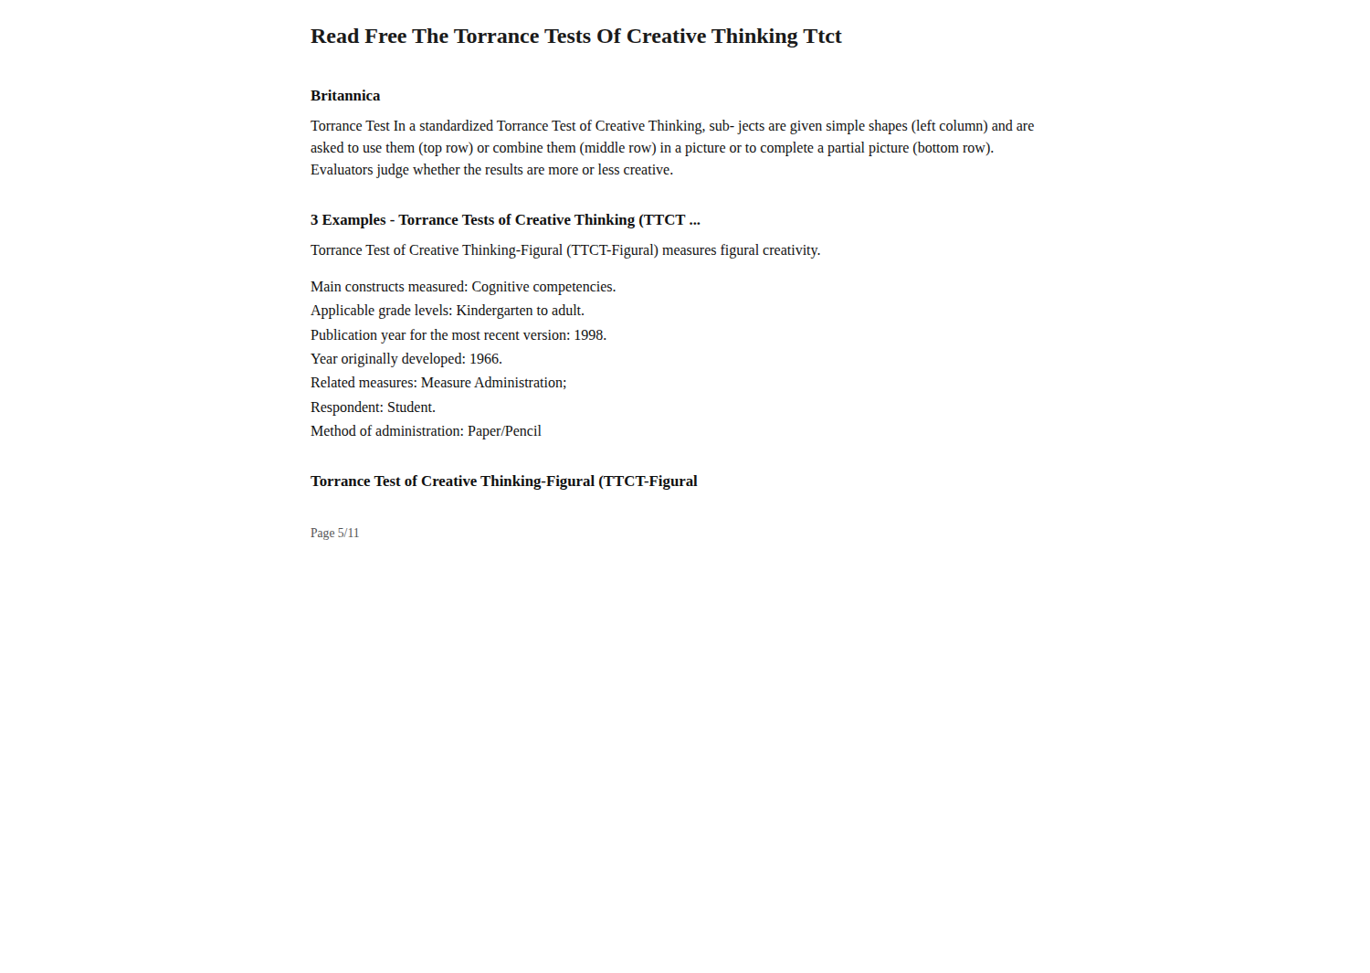Read Free The Torrance Tests Of Creative Thinking Ttct
Britannica
Torrance Test In a standardized Torrance Test of Creative Thinking, sub- jects are given simple shapes (left column) and are asked to use them (top row) or combine them (middle row) in a picture or to complete a partial picture (bottom row). Evaluators judge whether the results are more or less creative.
3 Examples - Torrance Tests of Creative Thinking (TTCT ...
Torrance Test of Creative Thinking-Figural (TTCT-Figural) measures figural creativity.
Main constructs measured:
Cognitive competencies.
Applicable grade levels:
Kindergarten to adult.
Publication year for the most recent version:
1998.
Year originally developed:
1966.
Related measures:
Measure Administration;
Respondent:
Student.
Method of administration:
Paper/Pencil
Torrance Test of Creative Thinking-Figural (TTCT-Figural
Page 5/11